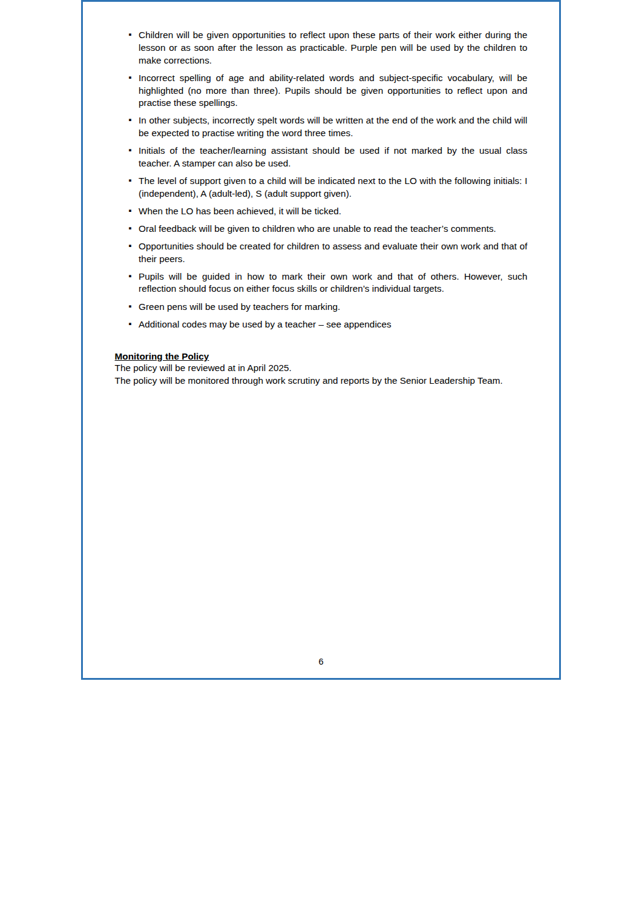Children will be given opportunities to reflect upon these parts of their work either during the lesson or as soon after the lesson as practicable. Purple pen will be used by the children to make corrections.
Incorrect spelling of age and ability-related words and subject-specific vocabulary, will be highlighted (no more than three). Pupils should be given opportunities to reflect upon and practise these spellings.
In other subjects, incorrectly spelt words will be written at the end of the work and the child will be expected to practise writing the word three times.
Initials of the teacher/learning assistant should be used if not marked by the usual class teacher. A stamper can also be used.
The level of support given to a child will be indicated next to the LO with the following initials: I (independent), A (adult-led), S (adult support given).
When the LO has been achieved, it will be ticked.
Oral feedback will be given to children who are unable to read the teacher’s comments.
Opportunities should be created for children to assess and evaluate their own work and that of their peers.
Pupils will be guided in how to mark their own work and that of others. However, such reflection should focus on either focus skills or children’s individual targets.
Green pens will be used by teachers for marking.
Additional codes may be used by a teacher – see appendices
Monitoring the Policy
The policy will be reviewed at in April 2025.
The policy will be monitored through work scrutiny and reports by the Senior Leadership Team.
6